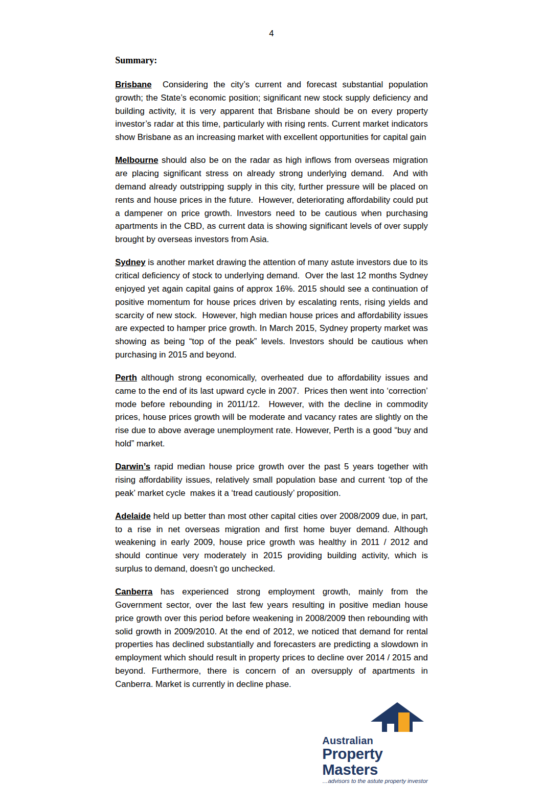4
Summary:
Brisbane Considering the city’s current and forecast substantial population growth; the State’s economic position; significant new stock supply deficiency and building activity, it is very apparent that Brisbane should be on every property investor’s radar at this time, particularly with rising rents. Current market indicators show Brisbane as an increasing market with excellent opportunities for capital gain
Melbourne should also be on the radar as high inflows from overseas migration are placing significant stress on already strong underlying demand. And with demand already outstripping supply in this city, further pressure will be placed on rents and house prices in the future. However, deteriorating affordability could put a dampener on price growth. Investors need to be cautious when purchasing apartments in the CBD, as current data is showing significant levels of over supply brought by overseas investors from Asia.
Sydney is another market drawing the attention of many astute investors due to its critical deficiency of stock to underlying demand. Over the last 12 months Sydney enjoyed yet again capital gains of approx 16%. 2015 should see a continuation of positive momentum for house prices driven by escalating rents, rising yields and scarcity of new stock. However, high median house prices and affordability issues are expected to hamper price growth. In March 2015, Sydney property market was showing as being “top of the peak” levels. Investors should be cautious when purchasing in 2015 and beyond.
Perth although strong economically, overheated due to affordability issues and came to the end of its last upward cycle in 2007. Prices then went into ‘correction’ mode before rebounding in 2011/12. However, with the decline in commodity prices, house prices growth will be moderate and vacancy rates are slightly on the rise due to above average unemployment rate. However, Perth is a good “buy and hold” market.
Darwin’s rapid median house price growth over the past 5 years together with rising affordability issues, relatively small population base and current ‘top of the peak’ market cycle makes it a ‘tread cautiously’ proposition.
Adelaide held up better than most other capital cities over 2008/2009 due, in part, to a rise in net overseas migration and first home buyer demand. Although weakening in early 2009, house price growth was healthy in 2011 / 2012 and should continue very moderately in 2015 providing building activity, which is surplus to demand, doesn’t go unchecked.
Canberra has experienced strong employment growth, mainly from the Government sector, over the last few years resulting in positive median house price growth over this period before weakening in 2008/2009 then rebounding with solid growth in 2009/2010. At the end of 2012, we noticed that demand for rental properties has declined substantially and forecasters are predicting a slowdown in employment which should result in property prices to decline over 2014 / 2015 and beyond. Furthermore, there is concern of an oversupply of apartments in Canberra. Market is currently in decline phase.
Australian
Property
Masters
…advisors to the astute property investor